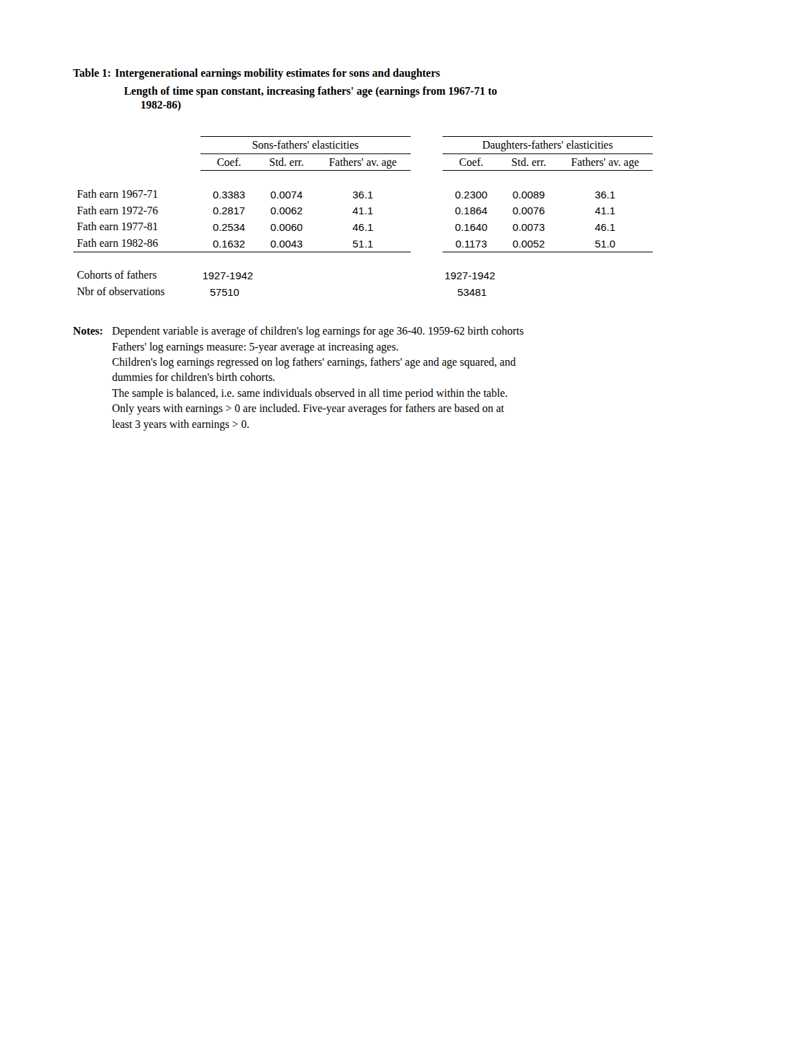Table 1: Intergenerational earnings mobility estimates for sons and daughters
Length of time span constant, increasing fathers' age (earnings from 1967-71 to
1982-86)
| | Sons-fathers' elasticities | | Daughters-fathers' elasticities |
| | Coef. | Std. err. | Fathers' av. age | | Coef. | Std. err. | Fathers' av. age |
| Fath earn 1967-71 | 0.3383 | 0.0074 | 36.1 | | 0.2300 | 0.0089 | 36.1 |
| Fath earn 1972-76 | 0.2817 | 0.0062 | 41.1 | | 0.1864 | 0.0076 | 41.1 |
| Fath earn 1977-81 | 0.2534 | 0.0060 | 46.1 | | 0.1640 | 0.0073 | 46.1 |
| Fath earn 1982-86 | 0.1632 | 0.0043 | 51.1 | | 0.1173 | 0.0052 | 51.0 |
| Cohorts of fathers | 1927-1942 | | | 1927-1942 | |
| Nbr of observations | 57510 | | | 53481 | |
Notes:
Dependent variable is average of children's log earnings for age 36-40. 1959-62 birth cohorts
Fathers' log earnings measure: 5-year average at increasing ages.
Children's log earnings regressed on log fathers' earnings, fathers' age and age squared, and
dummies for children's birth cohorts.
The sample is balanced, i.e. same individuals observed in all time period within the table.
Only years with earnings > 0 are included. Five-year averages for fathers are based on at
least 3 years with earnings > 0.